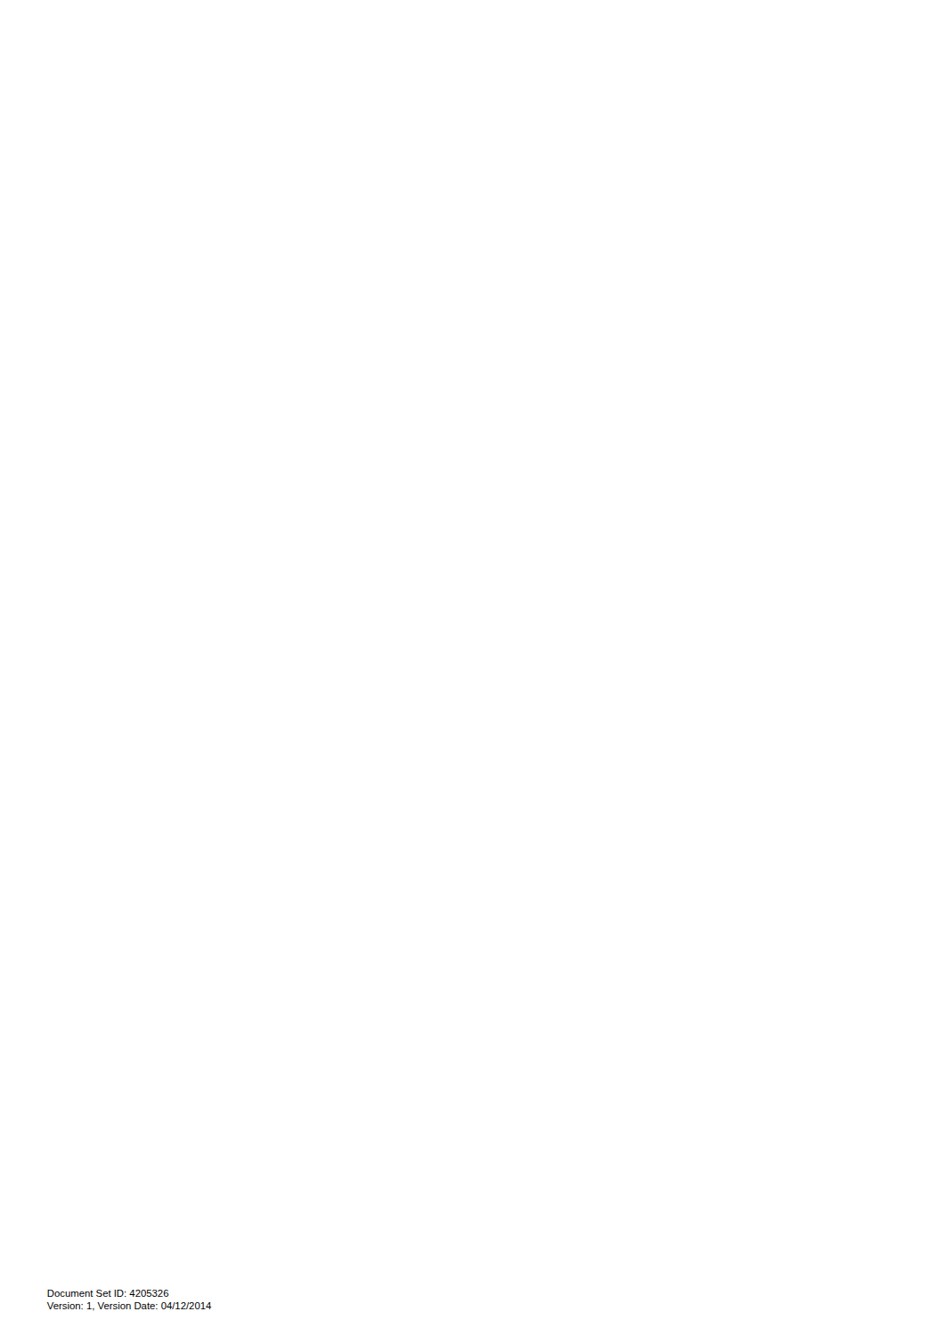Document Set ID: 4205326
Version: 1, Version Date: 04/12/2014